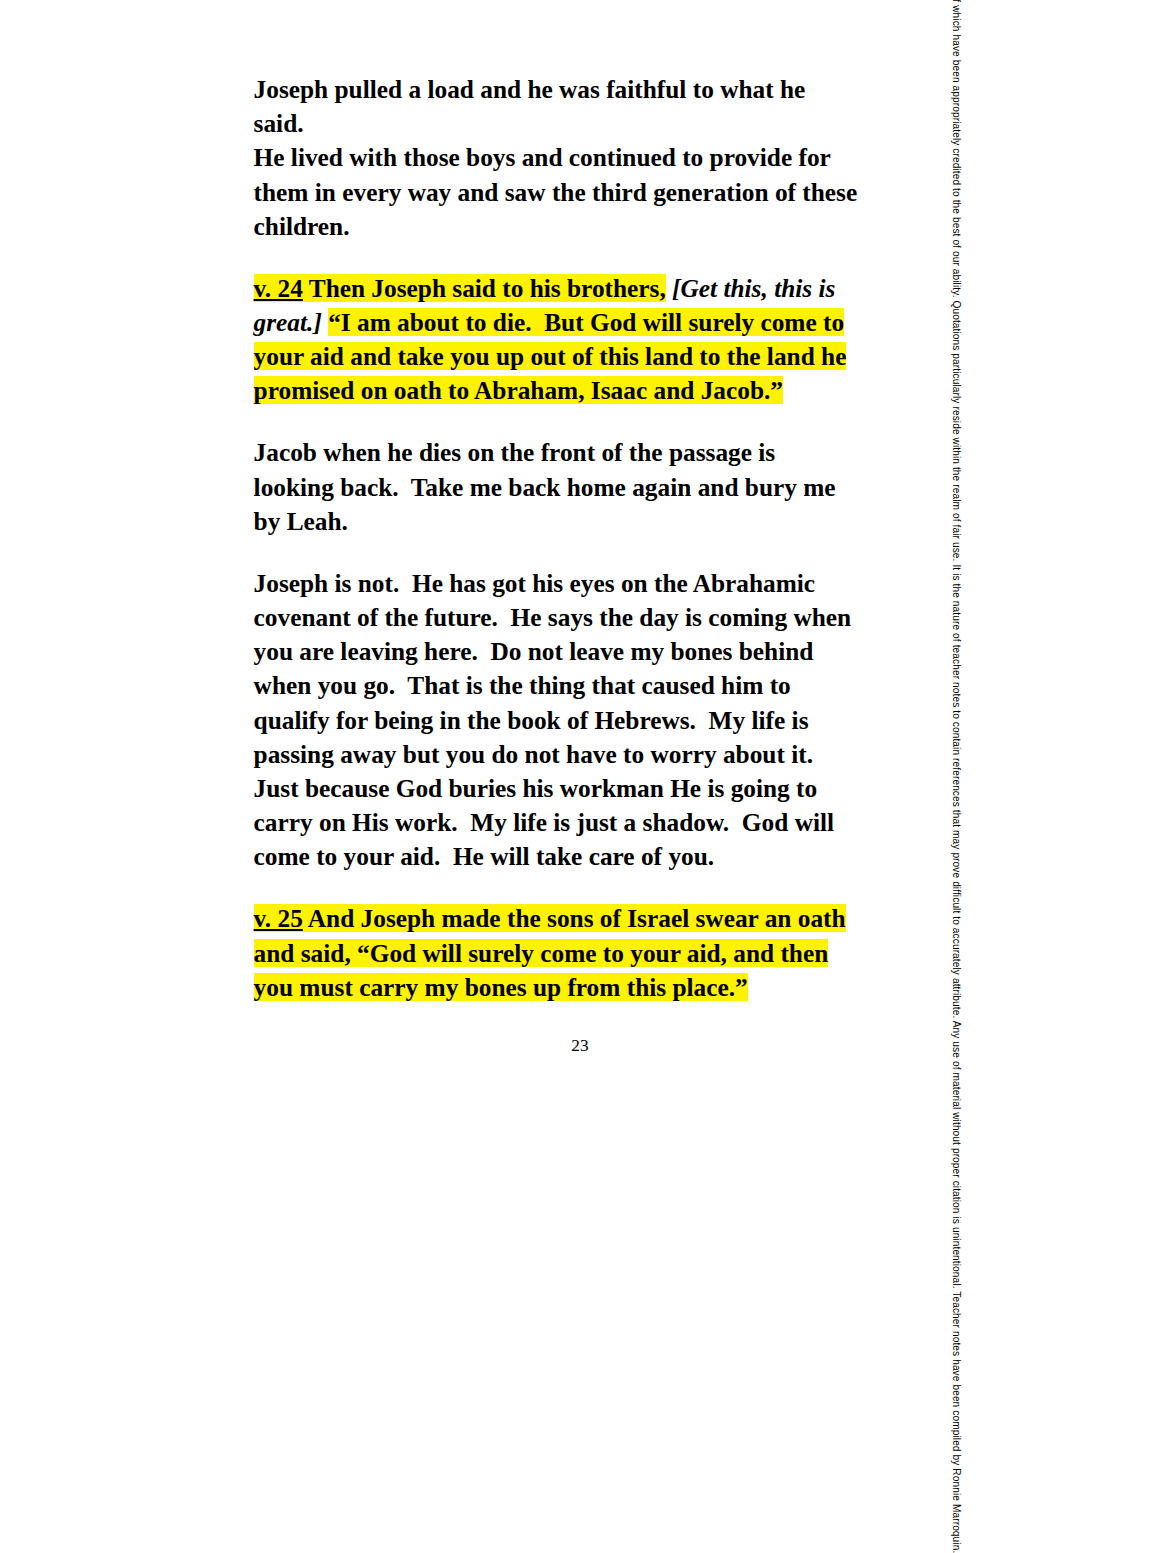Copyright © 2017 by Bible Teaching Resources by Don Anderson Ministries. The author's teacher notes incorporate quoted, paraphrased and summarized material from a variety of sources, all of which have been appropriately credited to the best of our ability. Quotations particularly reside within the realm of fair use. It is the nature of teacher notes to contain references that may prove difficult to accurately attribute. Any use of material without proper citation is unintentional. Teacher notes have been compiled by Ronnie Marroquin.
Joseph pulled a load and he was faithful to what he said.
He lived with those boys and continued to provide for them in every way and saw the third generation of these children.
v. 24 Then Joseph said to his brothers, [Get this, this is great.] “I am about to die. But God will surely come to your aid and take you up out of this land to the land he promised on oath to Abraham, Isaac and Jacob.”
Jacob when he dies on the front of the passage is looking back. Take me back home again and bury me by Leah.
Joseph is not. He has got his eyes on the Abrahamic covenant of the future. He says the day is coming when you are leaving here. Do not leave my bones behind when you go. That is the thing that caused him to qualify for being in the book of Hebrews. My life is passing away but you do not have to worry about it. Just because God buries his workman He is going to carry on His work. My life is just a shadow. God will come to your aid. He will take care of you.
v. 25 And Joseph made the sons of Israel swear an oath and said, “God will surely come to your aid, and then you must carry my bones up from this place.”
23